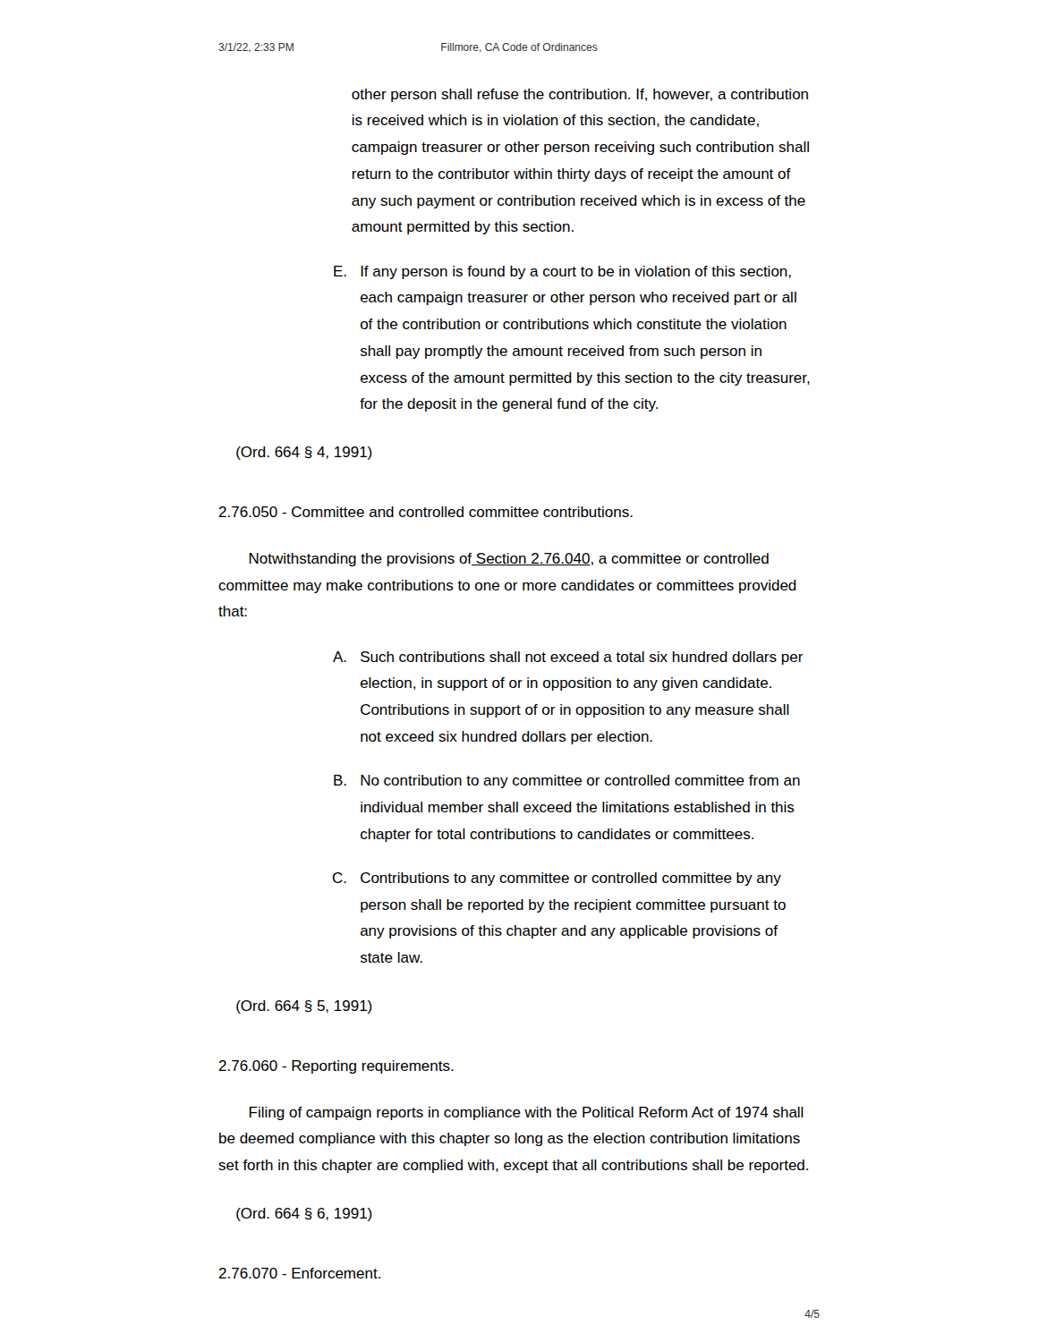3/1/22, 2:33 PM
Fillmore, CA Code of Ordinances
other person shall refuse the contribution. If, however, a contribution is received which is in violation of this section, the candidate, campaign treasurer or other person receiving such contribution shall return to the contributor within thirty days of receipt the amount of any such payment or contribution received which is in excess of the amount permitted by this section.
If any person is found by a court to be in violation of this section, each campaign treasurer or other person who received part or all of the contribution or contributions which constitute the violation shall pay promptly the amount received from such person in excess of the amount permitted by this section to the city treasurer, for the deposit in the general fund of the city.
(Ord. 664 § 4, 1991)
2.76.050 - Committee and controlled committee contributions.
Notwithstanding the provisions of Section 2.76.040, a committee or controlled committee may make contributions to one or more candidates or committees provided that:
Such contributions shall not exceed a total six hundred dollars per election, in support of or in opposition to any given candidate. Contributions in support of or in opposition to any measure shall not exceed six hundred dollars per election.
No contribution to any committee or controlled committee from an individual member shall exceed the limitations established in this chapter for total contributions to candidates or committees.
Contributions to any committee or controlled committee by any person shall be reported by the recipient committee pursuant to any provisions of this chapter and any applicable provisions of state law.
(Ord. 664 § 5, 1991)
2.76.060 - Reporting requirements.
Filing of campaign reports in compliance with the Political Reform Act of 1974 shall be deemed compliance with this chapter so long as the election contribution limitations set forth in this chapter are complied with, except that all contributions shall be reported.
(Ord. 664 § 6, 1991)
2.76.070 - Enforcement.
4/5